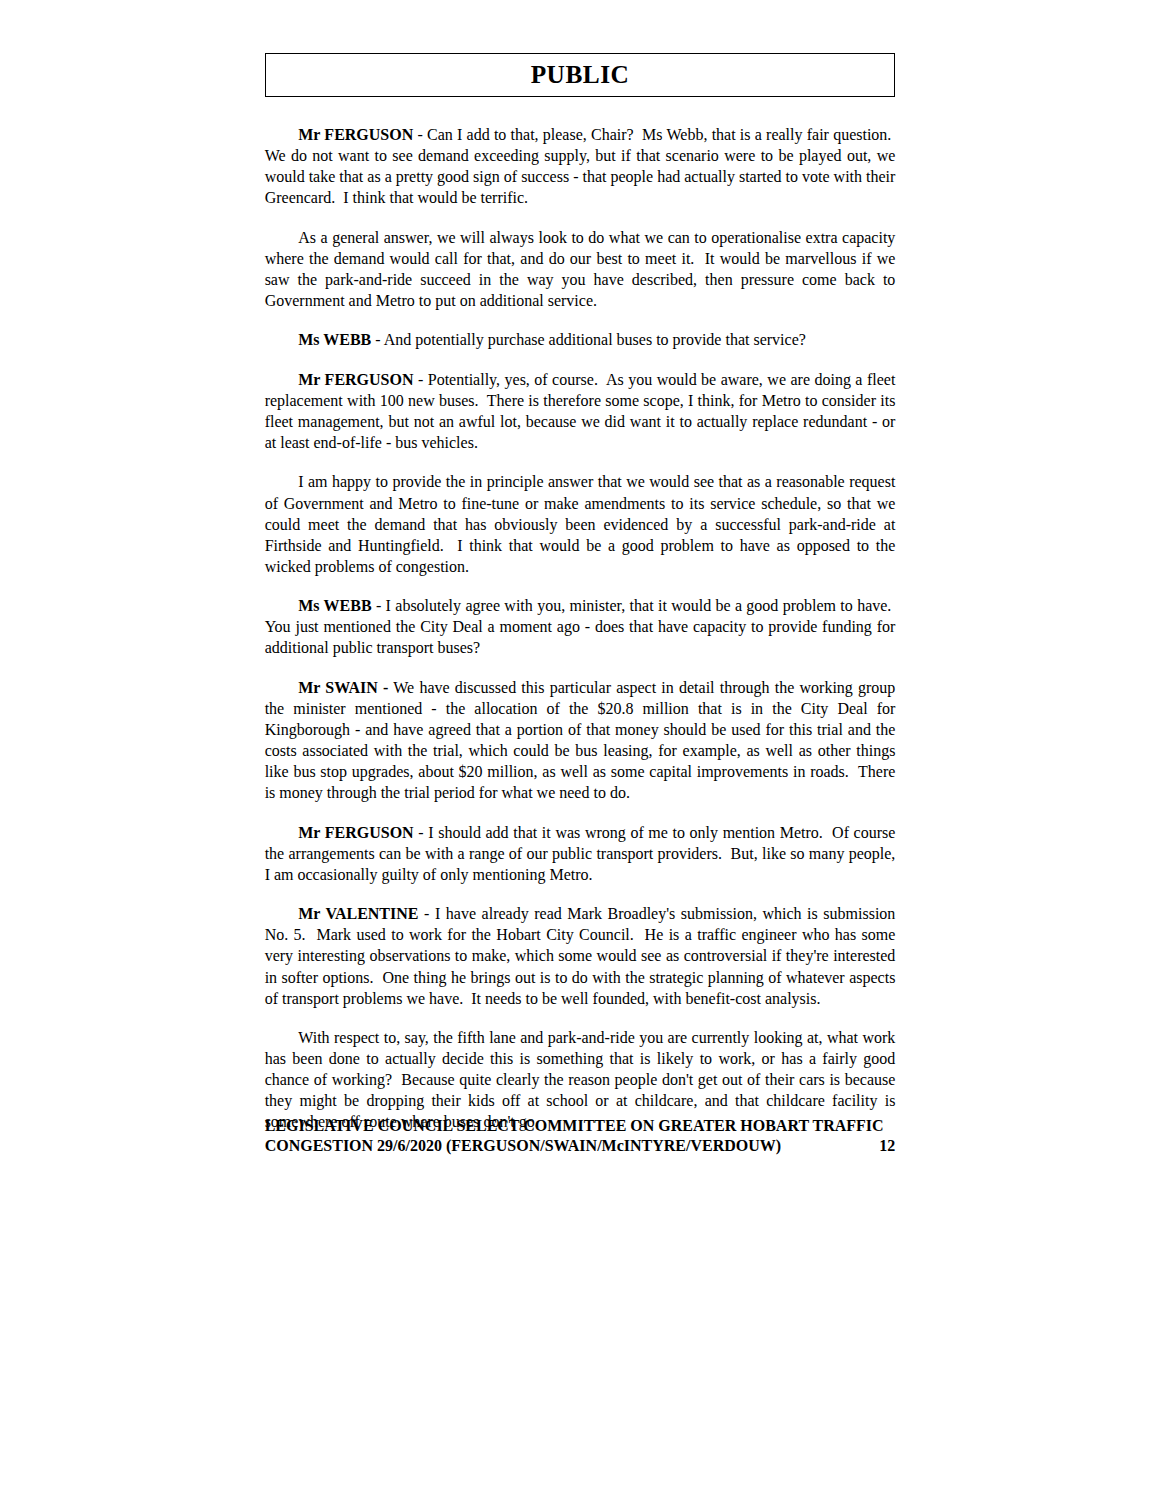PUBLIC
Mr FERGUSON - Can I add to that, please, Chair? Ms Webb, that is a really fair question. We do not want to see demand exceeding supply, but if that scenario were to be played out, we would take that as a pretty good sign of success - that people had actually started to vote with their Greencard. I think that would be terrific.
As a general answer, we will always look to do what we can to operationalise extra capacity where the demand would call for that, and do our best to meet it. It would be marvellous if we saw the park-and-ride succeed in the way you have described, then pressure come back to Government and Metro to put on additional service.
Ms WEBB - And potentially purchase additional buses to provide that service?
Mr FERGUSON - Potentially, yes, of course. As you would be aware, we are doing a fleet replacement with 100 new buses. There is therefore some scope, I think, for Metro to consider its fleet management, but not an awful lot, because we did want it to actually replace redundant - or at least end-of-life - bus vehicles.
I am happy to provide the in principle answer that we would see that as a reasonable request of Government and Metro to fine-tune or make amendments to its service schedule, so that we could meet the demand that has obviously been evidenced by a successful park-and-ride at Firthside and Huntingfield. I think that would be a good problem to have as opposed to the wicked problems of congestion.
Ms WEBB - I absolutely agree with you, minister, that it would be a good problem to have. You just mentioned the City Deal a moment ago - does that have capacity to provide funding for additional public transport buses?
Mr SWAIN - We have discussed this particular aspect in detail through the working group the minister mentioned - the allocation of the $20.8 million that is in the City Deal for Kingborough - and have agreed that a portion of that money should be used for this trial and the costs associated with the trial, which could be bus leasing, for example, as well as other things like bus stop upgrades, about $20 million, as well as some capital improvements in roads. There is money through the trial period for what we need to do.
Mr FERGUSON - I should add that it was wrong of me to only mention Metro. Of course the arrangements can be with a range of our public transport providers. But, like so many people, I am occasionally guilty of only mentioning Metro.
Mr VALENTINE - I have already read Mark Broadley's submission, which is submission No. 5. Mark used to work for the Hobart City Council. He is a traffic engineer who has some very interesting observations to make, which some would see as controversial if they're interested in softer options. One thing he brings out is to do with the strategic planning of whatever aspects of transport problems we have. It needs to be well founded, with benefit-cost analysis.
With respect to, say, the fifth lane and park-and-ride you are currently looking at, what work has been done to actually decide this is something that is likely to work, or has a fairly good chance of working? Because quite clearly the reason people don't get out of their cars is because they might be dropping their kids off at school or at childcare, and that childcare facility is somewhere off route where buses don't go.
LEGISLATIVE COUNCIL SELECT COMMITTEE ON GREATER HOBART TRAFFIC
CONGESTION 29/6/2020 (FERGUSON/SWAIN/McINTYRE/VERDOUW) 12